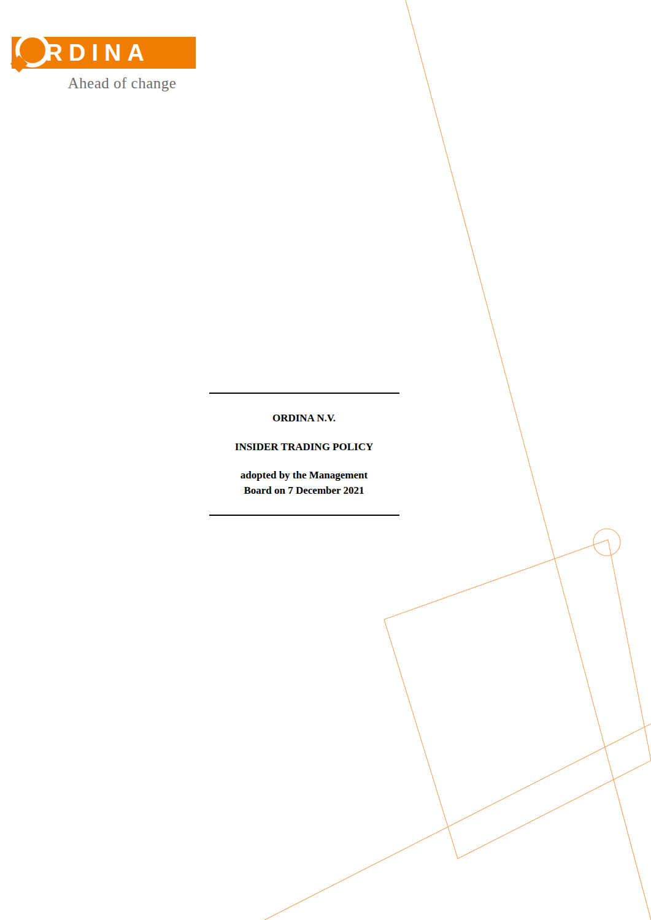RDINA
Ahead of change
ORDINA N.V.
INSIDER TRADING POLICY
adopted by the Management
Board on 7 December 2021